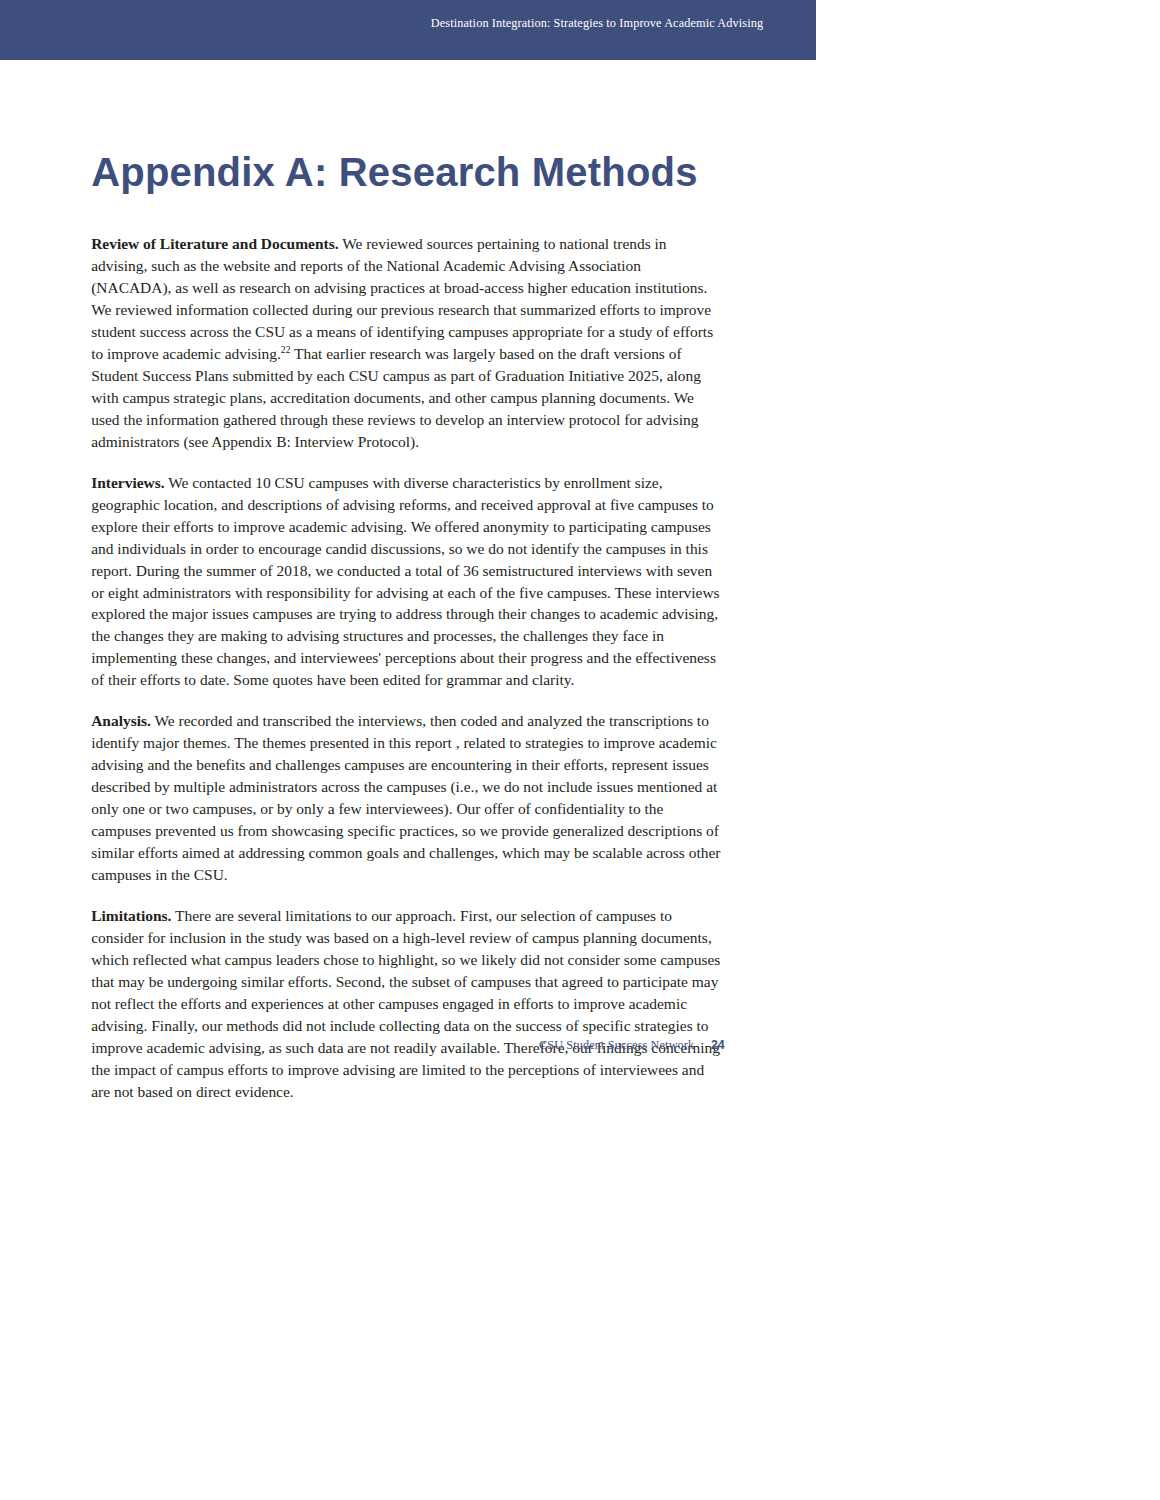Destination Integration: Strategies to Improve Academic Advising
Appendix A: Research Methods
Review of Literature and Documents. We reviewed sources pertaining to national trends in advising, such as the website and reports of the National Academic Advising Association (NACADA), as well as research on advising practices at broad-access higher education institutions. We reviewed information collected during our previous research that summarized efforts to improve student success across the CSU as a means of identifying campuses appropriate for a study of efforts to improve academic advising.22 That earlier research was largely based on the draft versions of Student Success Plans submitted by each CSU campus as part of Graduation Initiative 2025, along with campus strategic plans, accreditation documents, and other campus planning documents. We used the information gathered through these reviews to develop an interview protocol for advising administrators (see Appendix B: Interview Protocol).
Interviews. We contacted 10 CSU campuses with diverse characteristics by enrollment size, geographic location, and descriptions of advising reforms, and received approval at five campuses to explore their efforts to improve academic advising. We offered anonymity to participating campuses and individuals in order to encourage candid discussions, so we do not identify the campuses in this report. During the summer of 2018, we conducted a total of 36 semistructured interviews with seven or eight administrators with responsibility for advising at each of the five campuses. These interviews explored the major issues campuses are trying to address through their changes to academic advising, the changes they are making to advising structures and processes, the challenges they face in implementing these changes, and interviewees' perceptions about their progress and the effectiveness of their efforts to date. Some quotes have been edited for grammar and clarity.
Analysis. We recorded and transcribed the interviews, then coded and analyzed the transcriptions to identify major themes. The themes presented in this report , related to strategies to improve academic advising and the benefits and challenges campuses are encountering in their efforts, represent issues described by multiple administrators across the campuses (i.e., we do not include issues mentioned at only one or two campuses, or by only a few interviewees). Our offer of confidentiality to the campuses prevented us from showcasing specific practices, so we provide generalized descriptions of similar efforts aimed at addressing common goals and challenges, which may be scalable across other campuses in the CSU.
Limitations. There are several limitations to our approach. First, our selection of campuses to consider for inclusion in the study was based on a high-level review of campus planning documents, which reflected what campus leaders chose to highlight, so we likely did not consider some campuses that may be undergoing similar efforts. Second, the subset of campuses that agreed to participate may not reflect the efforts and experiences at other campuses engaged in efforts to improve academic advising. Finally, our methods did not include collecting data on the success of specific strategies to improve academic advising, as such data are not readily available. Therefore, our findings concerning the impact of campus efforts to improve advising are limited to the perceptions of interviewees and are not based on direct evidence.
CSU Student Success Network 24